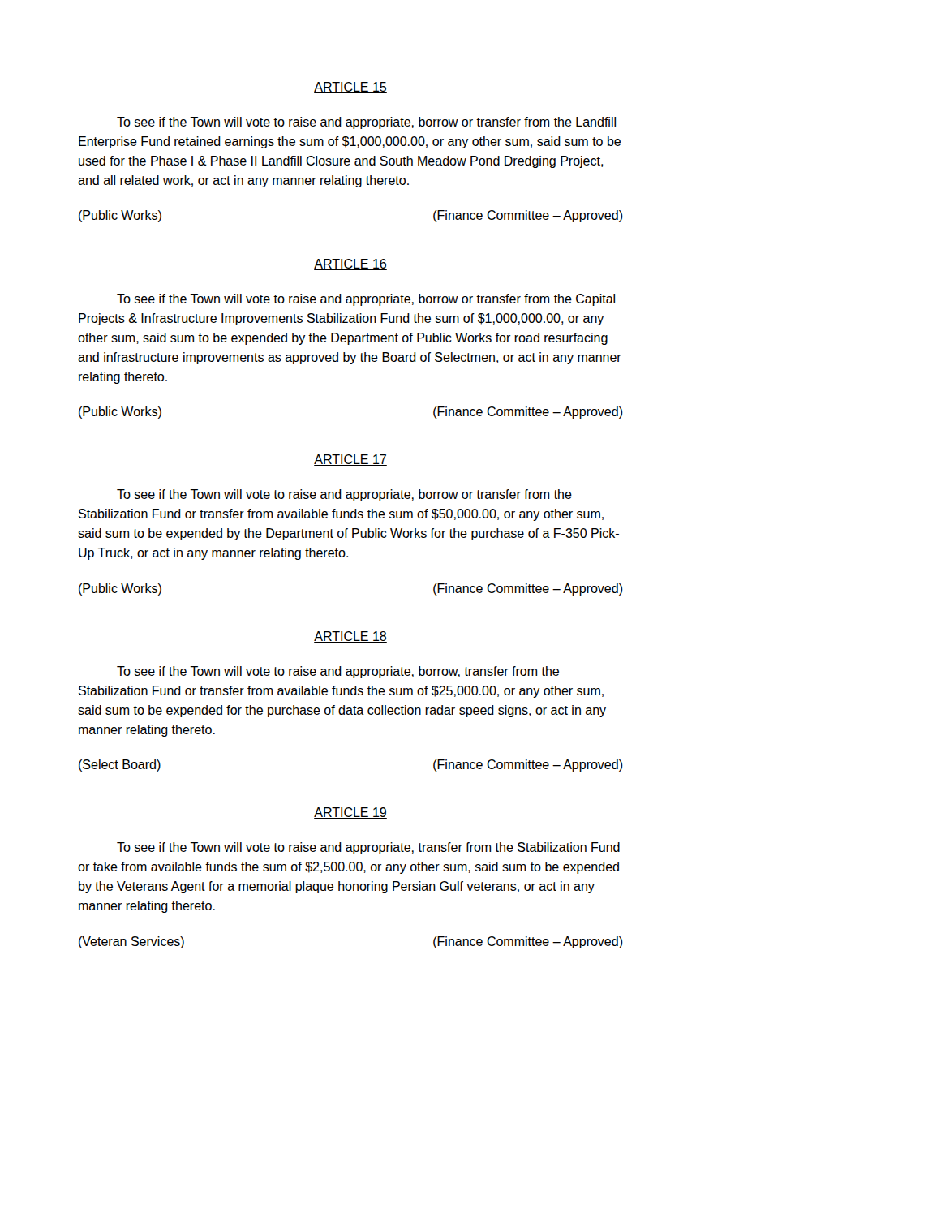ARTICLE 15
To see if the Town will vote to raise and appropriate, borrow or transfer from the Landfill Enterprise Fund retained earnings the sum of $1,000,000.00, or any other sum, said sum to be used for the Phase I & Phase II Landfill Closure and South Meadow Pond Dredging Project, and all related work, or act in any manner relating thereto.
(Public Works) (Finance Committee – Approved)
ARTICLE 16
To see if the Town will vote to raise and appropriate, borrow or transfer from the Capital Projects & Infrastructure Improvements Stabilization Fund the sum of $1,000,000.00, or any other sum, said sum to be expended by the Department of Public Works for road resurfacing and infrastructure improvements as approved by the Board of Selectmen, or act in any manner relating thereto.
(Public Works) (Finance Committee – Approved)
ARTICLE 17
To see if the Town will vote to raise and appropriate, borrow or transfer from the Stabilization Fund or transfer from available funds the sum of $50,000.00, or any other sum, said sum to be expended by the Department of Public Works for the purchase of a F-350 Pick-Up Truck, or act in any manner relating thereto.
(Public Works) (Finance Committee – Approved)
ARTICLE 18
To see if the Town will vote to raise and appropriate, borrow, transfer from the Stabilization Fund or transfer from available funds the sum of $25,000.00, or any other sum, said sum to be expended for the purchase of data collection radar speed signs, or act in any manner relating thereto.
(Select Board) (Finance Committee – Approved)
ARTICLE 19
To see if the Town will vote to raise and appropriate, transfer from the Stabilization Fund or take from available funds the sum of $2,500.00, or any other sum, said sum to be expended by the Veterans Agent for a memorial plaque honoring Persian Gulf veterans, or act in any manner relating thereto.
(Veteran Services) (Finance Committee – Approved)